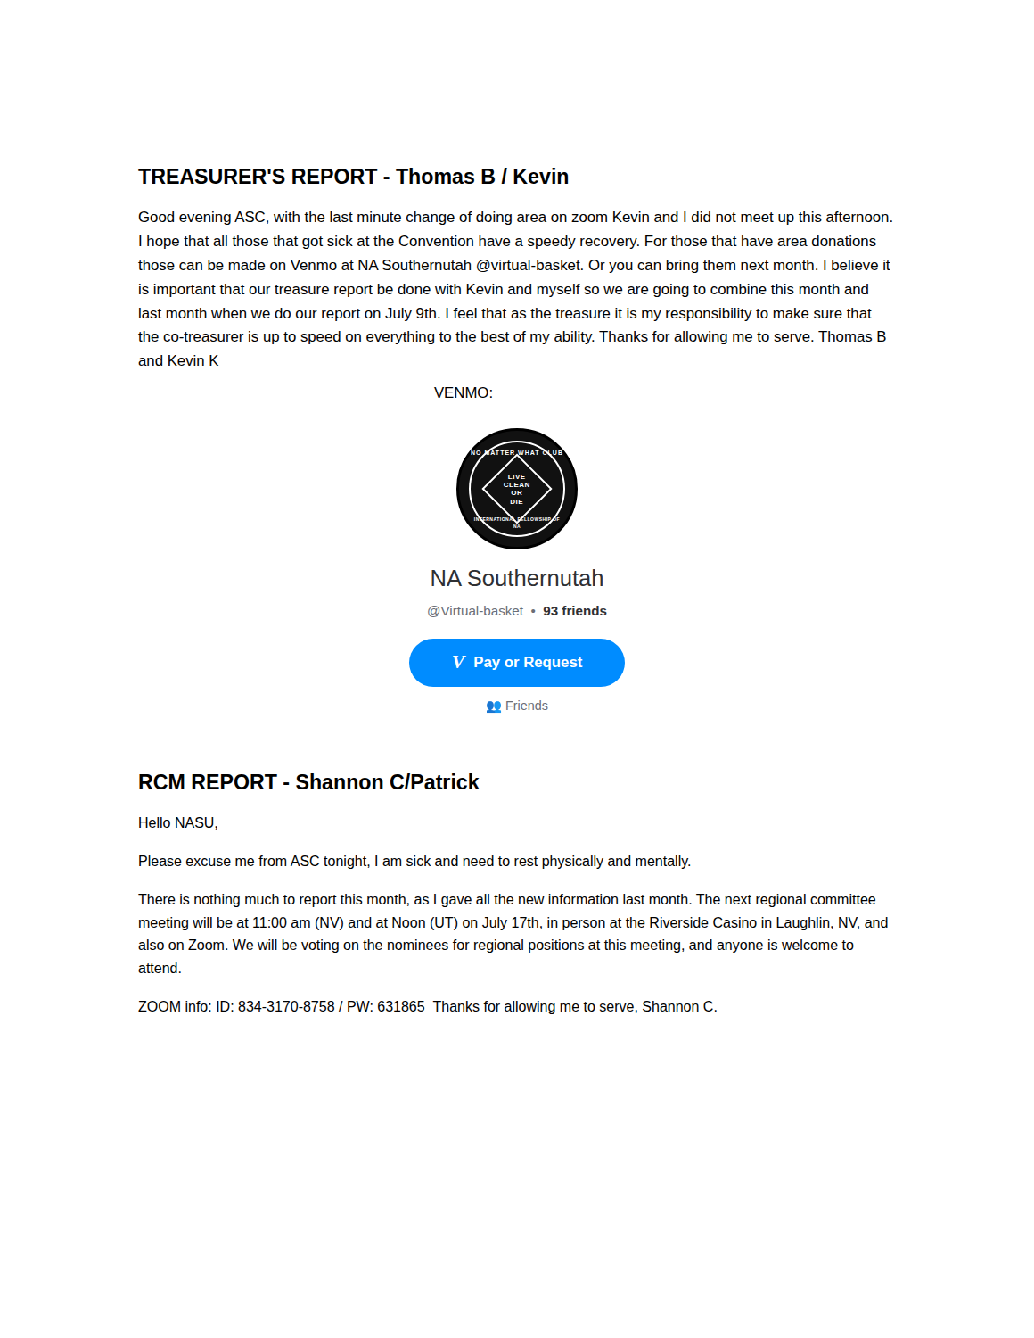TREASURER'S REPORT - Thomas B / Kevin
Good evening ASC, with the last minute change of doing area on zoom Kevin and I did not meet up this afternoon. I hope that all those that got sick at the Convention have a speedy recovery. For those that have area donations those can be made on Venmo at NA Southernutah @virtual-basket. Or you can bring them next month. I believe it is important that our treasure report be done with Kevin and myself so we are going to combine this month and last month when we do our report on July 9th. I feel that as the treasure it is my responsibility to make sure that the co-treasurer is up to speed on everything to the best of my ability. Thanks for allowing me to serve. Thomas B and Kevin K
VENMO:
NO MATTER WHAT CLUB
LIVE
CLEAN
OR
DIE
INTERNATIONAL FELLOWSHIP OF NA
NA Southernutah
@Virtual-basket • 93 friends
V Pay or Request
👥 Friends
RCM REPORT - Shannon C/Patrick
Hello NASU,
Please excuse me from ASC tonight, I am sick and need to rest physically and mentally.
There is nothing much to report this month, as I gave all the new information last month. The next regional committee meeting will be at 11:00 am (NV) and at Noon (UT) on July 17th, in person at the Riverside Casino in Laughlin, NV, and also on Zoom. We will be voting on the nominees for regional positions at this meeting, and anyone is welcome to attend.
ZOOM info: ID: 834-3170-8758 / PW: 631865 Thanks for allowing me to serve, Shannon C.